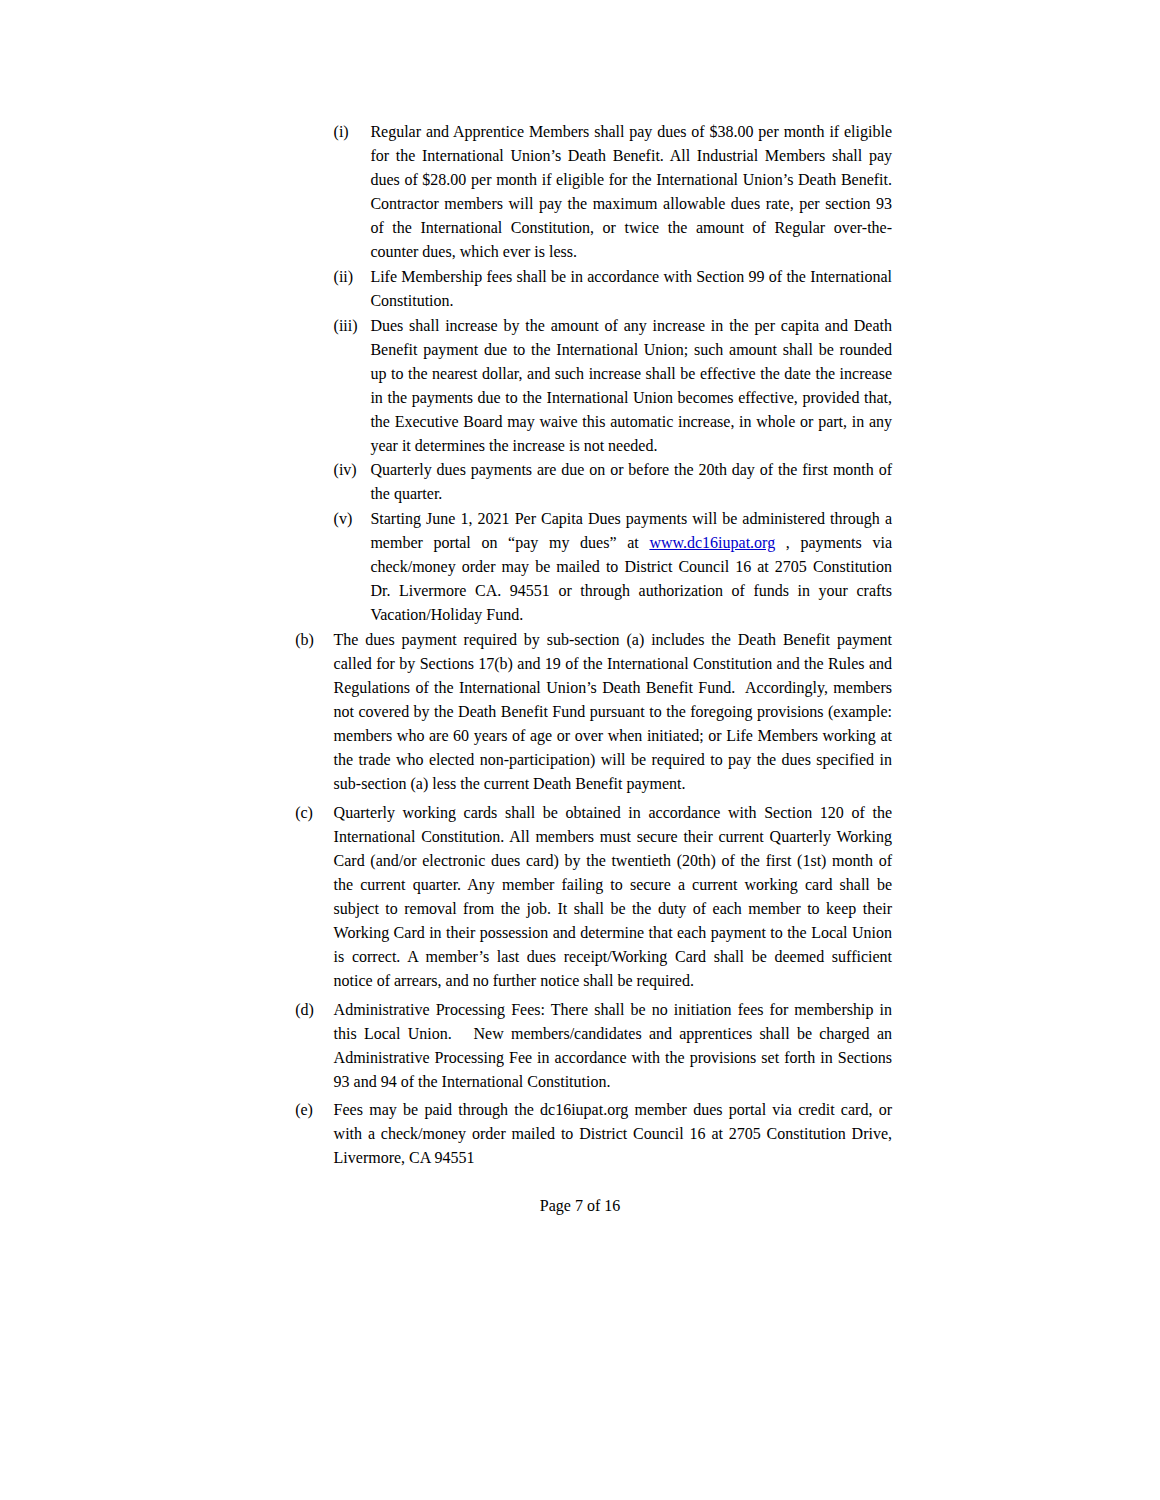(i) Regular and Apprentice Members shall pay dues of $38.00 per month if eligible for the International Union’s Death Benefit. All Industrial Members shall pay dues of $28.00 per month if eligible for the International Union’s Death Benefit. Contractor members will pay the maximum allowable dues rate, per section 93 of the International Constitution, or twice the amount of Regular over-the-counter dues, which ever is less.
(ii) Life Membership fees shall be in accordance with Section 99 of the International Constitution.
(iii) Dues shall increase by the amount of any increase in the per capita and Death Benefit payment due to the International Union; such amount shall be rounded up to the nearest dollar, and such increase shall be effective the date the increase in the payments due to the International Union becomes effective, provided that, the Executive Board may waive this automatic increase, in whole or part, in any year it determines the increase is not needed.
(iv) Quarterly dues payments are due on or before the 20th day of the first month of the quarter.
(v) Starting June 1, 2021 Per Capita Dues payments will be administered through a member portal on “pay my dues” at www.dc16iupat.org , payments via check/money order may be mailed to District Council 16 at 2705 Constitution Dr. Livermore CA. 94551 or through authorization of funds in your crafts Vacation/Holiday Fund.
(b) The dues payment required by sub-section (a) includes the Death Benefit payment called for by Sections 17(b) and 19 of the International Constitution and the Rules and Regulations of the International Union’s Death Benefit Fund. Accordingly, members not covered by the Death Benefit Fund pursuant to the foregoing provisions (example: members who are 60 years of age or over when initiated; or Life Members working at the trade who elected non-participation) will be required to pay the dues specified in sub-section (a) less the current Death Benefit payment.
(c) Quarterly working cards shall be obtained in accordance with Section 120 of the International Constitution. All members must secure their current Quarterly Working Card (and/or electronic dues card) by the twentieth (20th) of the first (1st) month of the current quarter. Any member failing to secure a current working card shall be subject to removal from the job. It shall be the duty of each member to keep their Working Card in their possession and determine that each payment to the Local Union is correct. A member’s last dues receipt/Working Card shall be deemed sufficient notice of arrears, and no further notice shall be required.
(d) Administrative Processing Fees: There shall be no initiation fees for membership in this Local Union. New members/candidates and apprentices shall be charged an Administrative Processing Fee in accordance with the provisions set forth in Sections 93 and 94 of the International Constitution.
(e) Fees may be paid through the dc16iupat.org member dues portal via credit card, or with a check/money order mailed to District Council 16 at 2705 Constitution Drive, Livermore, CA 94551
Page 7 of 16